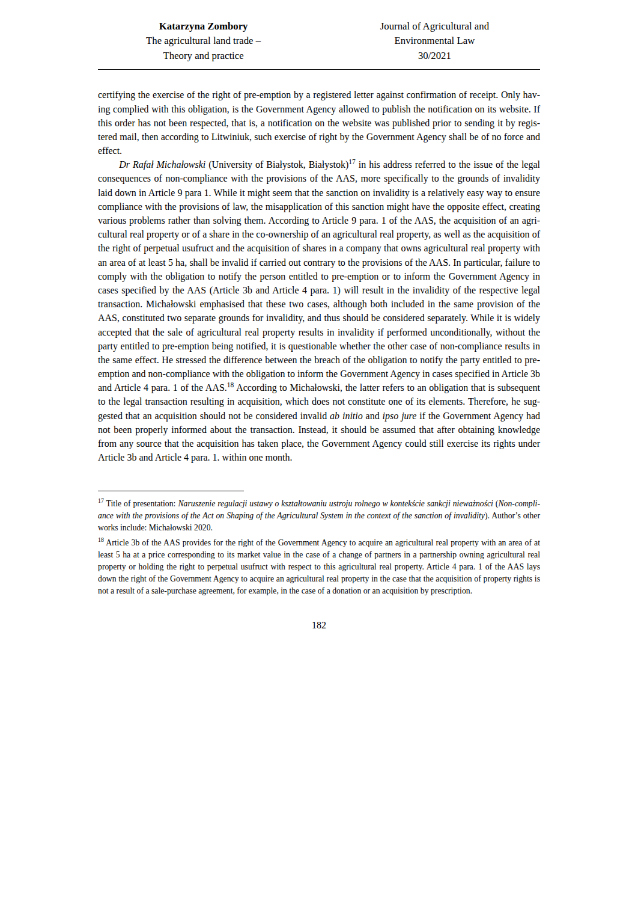Katarzyna Zombory
The agricultural land trade –
Theory and practice
Journal of Agricultural and
Environmental Law
30/2021
certifying the exercise of the right of pre-emption by a registered letter against confirmation of receipt. Only having complied with this obligation, is the Government Agency allowed to publish the notification on its website. If this order has not been respected, that is, a notification on the website was published prior to sending it by registered mail, then according to Litwiniuk, such exercise of right by the Government Agency shall be of no force and effect.
Dr Rafał Michałowski (University of Białystok, Białystok)17 in his address referred to the issue of the legal consequences of non-compliance with the provisions of the AAS, more specifically to the grounds of invalidity laid down in Article 9 para 1. While it might seem that the sanction on invalidity is a relatively easy way to ensure compliance with the provisions of law, the misapplication of this sanction might have the opposite effect, creating various problems rather than solving them. According to Article 9 para. 1 of the AAS, the acquisition of an agricultural real property or of a share in the co-ownership of an agricultural real property, as well as the acquisition of the right of perpetual usufruct and the acquisition of shares in a company that owns agricultural real property with an area of at least 5 ha, shall be invalid if carried out contrary to the provisions of the AAS. In particular, failure to comply with the obligation to notify the person entitled to pre-emption or to inform the Government Agency in cases specified by the AAS (Article 3b and Article 4 para. 1) will result in the invalidity of the respective legal transaction. Michałowski emphasised that these two cases, although both included in the same provision of the AAS, constituted two separate grounds for invalidity, and thus should be considered separately. While it is widely accepted that the sale of agricultural real property results in invalidity if performed unconditionally, without the party entitled to pre-emption being notified, it is questionable whether the other case of non-compliance results in the same effect. He stressed the difference between the breach of the obligation to notify the party entitled to pre-emption and non-compliance with the obligation to inform the Government Agency in cases specified in Article 3b and Article 4 para. 1 of the AAS.18 According to Michałowski, the latter refers to an obligation that is subsequent to the legal transaction resulting in acquisition, which does not constitute one of its elements. Therefore, he suggested that an acquisition should not be considered invalid ab initio and ipso jure if the Government Agency had not been properly informed about the transaction. Instead, it should be assumed that after obtaining knowledge from any source that the acquisition has taken place, the Government Agency could still exercise its rights under Article 3b and Article 4 para. 1. within one month.
17 Title of presentation: Naruszenie regulacji ustawy o kształtowaniu ustroju rolnego w kontekście sankcji nieważności (Non-compliance with the provisions of the Act on Shaping of the Agricultural System in the context of the sanction of invalidity). Author’s other works include: Michałowski 2020.
18 Article 3b of the AAS provides for the right of the Government Agency to acquire an agricultural real property with an area of at least 5 ha at a price corresponding to its market value in the case of a change of partners in a partnership owning agricultural real property or holding the right to perpetual usufruct with respect to this agricultural real property. Article 4 para. 1 of the AAS lays down the right of the Government Agency to acquire an agricultural real property in the case that the acquisition of property rights is not a result of a sale-purchase agreement, for example, in the case of a donation or an acquisition by prescription.
182